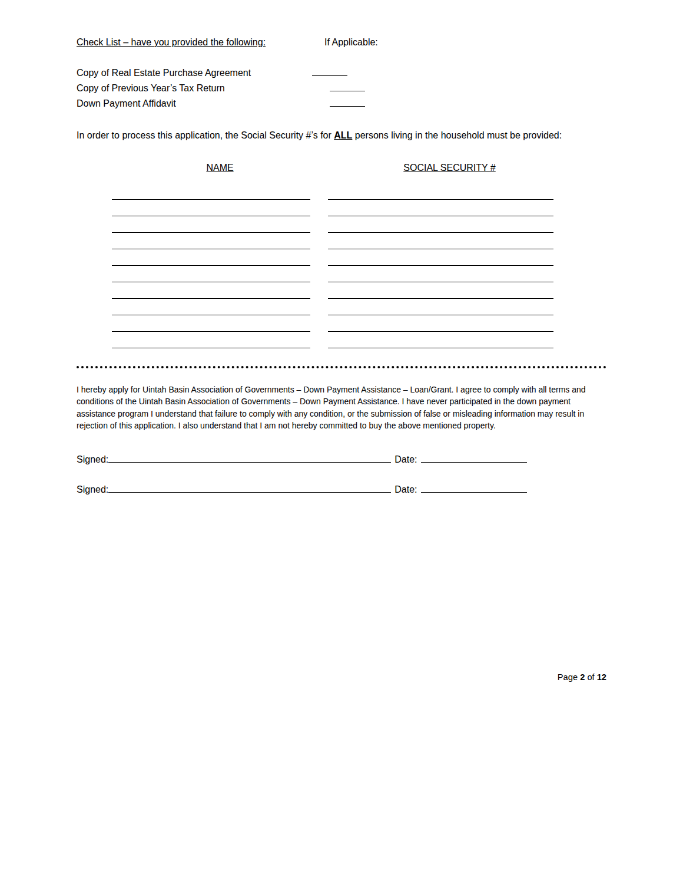Check List – have you provided the following:
If Applicable:
Copy of Real Estate Purchase Agreement
Copy of Previous Year’s Tax Return
Down Payment Affidavit
In order to process this application, the Social Security #’s for ALL persons living in the household must be provided:
| NAME | SOCIAL SECURITY # |
| --- | --- |
I hereby apply for Uintah Basin Association of Governments – Down Payment Assistance – Loan/Grant. I agree to comply with all terms and conditions of the Uintah Basin Association of Governments – Down Payment Assistance. I have never participated in the down payment assistance program I understand that failure to comply with any condition, or the submission of false or misleading information may result in rejection of this application. I also understand that I am not hereby committed to buy the above mentioned property.
Signed: Date:
Signed: Date:
Page 2 of 12